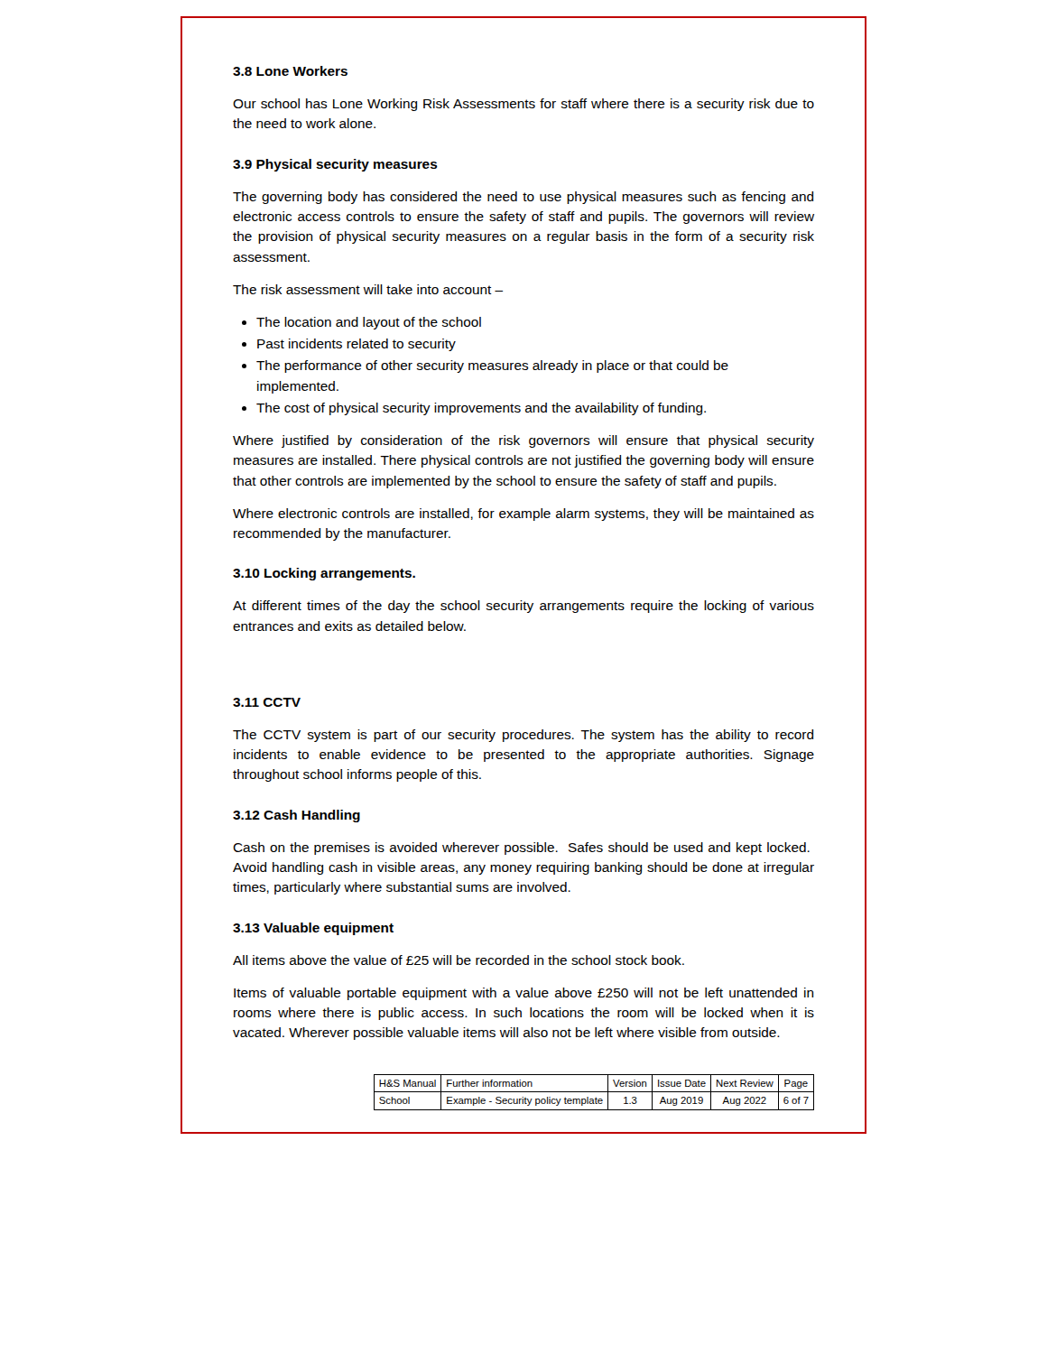3.8 Lone Workers
Our school has Lone Working Risk Assessments for staff where there is a security risk due to the need to work alone.
3.9 Physical security measures
The governing body has considered the need to use physical measures such as fencing and electronic access controls to ensure the safety of staff and pupils. The governors will review the provision of physical security measures on a regular basis in the form of a security risk assessment.
The risk assessment will take into account –
The location and layout of the school
Past incidents related to security
The performance of other security measures already in place or that could be implemented.
The cost of physical security improvements and the availability of funding.
Where justified by consideration of the risk governors will ensure that physical security measures are installed. There physical controls are not justified the governing body will ensure that other controls are implemented by the school to ensure the safety of staff and pupils.
Where electronic controls are installed, for example alarm systems, they will be maintained as recommended by the manufacturer.
3.10 Locking arrangements.
At different times of the day the school security arrangements require the locking of various entrances and exits as detailed below.
3.11 CCTV
The CCTV system is part of our security procedures. The system has the ability to record incidents to enable evidence to be presented to the appropriate authorities. Signage throughout school informs people of this.
3.12 Cash Handling
Cash on the premises is avoided wherever possible. Safes should be used and kept locked. Avoid handling cash in visible areas, any money requiring banking should be done at irregular times, particularly where substantial sums are involved.
3.13 Valuable equipment
All items above the value of £25 will be recorded in the school stock book.
Items of valuable portable equipment with a value above £250 will not be left unattended in rooms where there is public access. In such locations the room will be locked when it is vacated. Wherever possible valuable items will also not be left where visible from outside.
| H&S Manual | Further information | Version | Issue Date | Next Review | Page |
| School | Example - Security policy template | 1.3 | Aug 2019 | Aug 2022 | 6 of 7 |